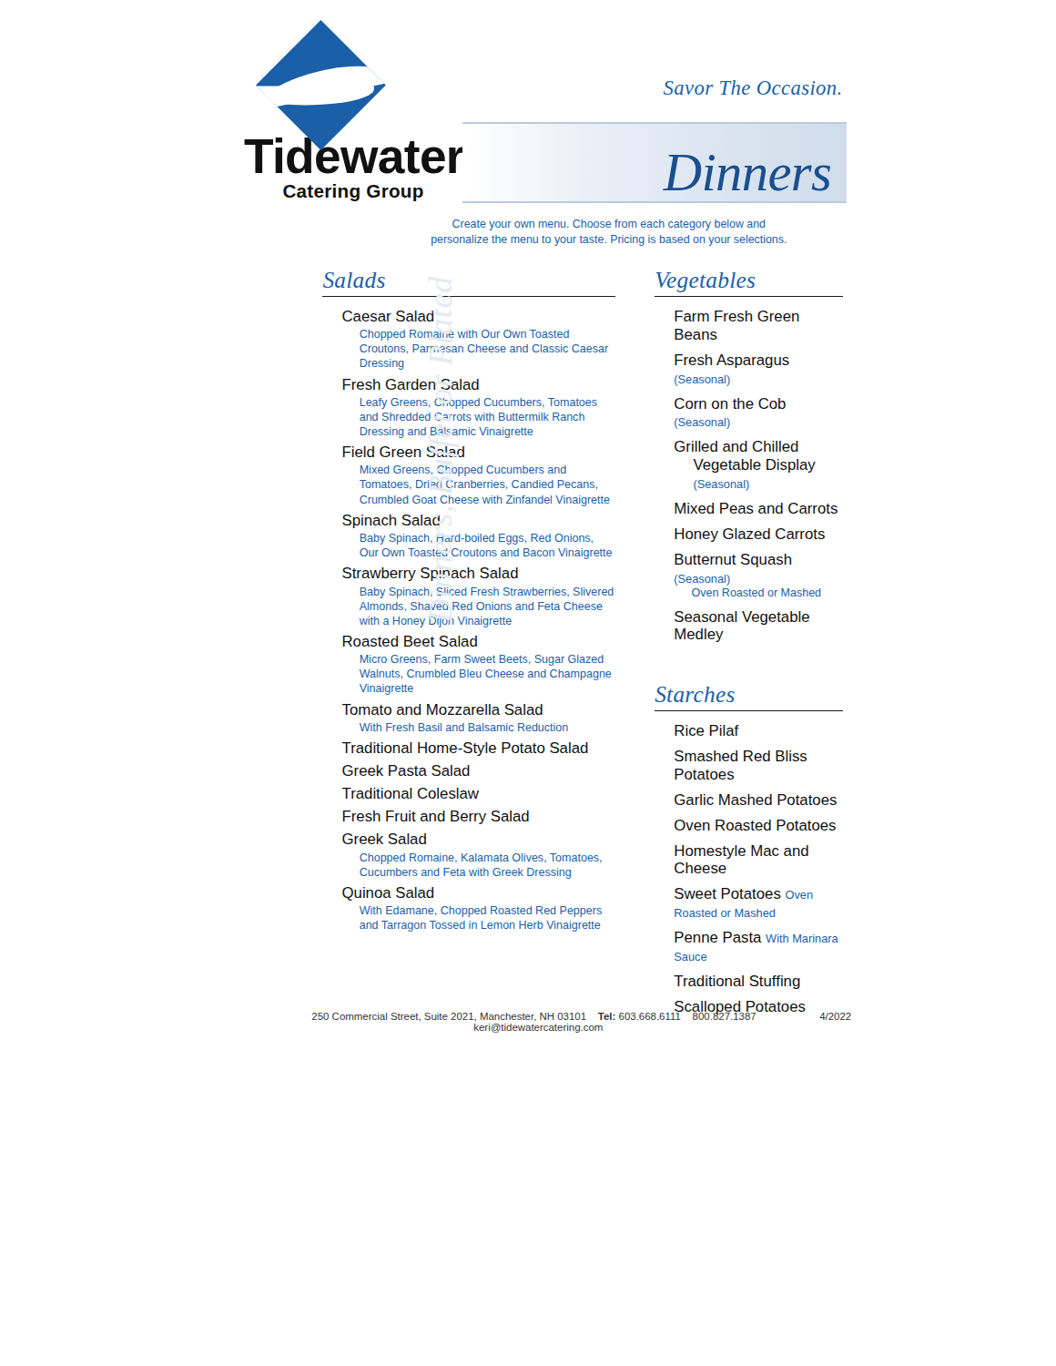Tidewater
Catering Group
Savor The Occasion.
Dinners
Create your own menu. Choose from each category below and
personalize the menu to your taste. Pricing is based on your selections.
Dinners, Buffet or Plated
Salads
Caesar Salad Chopped Romaine with Our Own Toasted Croutons, Parmesan Cheese and Classic Caesar Dressing
Fresh Garden Salad Leafy Greens, Chopped Cucumbers, Tomatoes and Shredded Carrots with Buttermilk Ranch Dressing and Balsamic Vinaigrette
Field Green Salad Mixed Greens, Chopped Cucumbers and Tomatoes, Dried Cranberries, Candied Pecans, Crumbled Goat Cheese with Zinfandel Vinaigrette
Spinach Salad Baby Spinach, Hard-boiled Eggs, Red Onions, Our Own Toasted Croutons and Bacon Vinaigrette
Strawberry Spinach Salad Baby Spinach, Sliced Fresh Strawberries, Slivered Almonds, Shaved Red Onions and Feta Cheese with a Honey Dijon Vinaigrette
Roasted Beet Salad Micro Greens, Farm Sweet Beets, Sugar Glazed Walnuts, Crumbled Bleu Cheese and Champagne Vinaigrette
Tomato and Mozzarella Salad With Fresh Basil and Balsamic Reduction
Traditional Home-Style Potato Salad
Greek Pasta Salad
Traditional Coleslaw
Fresh Fruit and Berry Salad
Greek Salad Chopped Romaine, Kalamata Olives, Tomatoes, Cucumbers and Feta with Greek Dressing
Quinoa Salad With Edamane, Chopped Roasted Red Peppers and Tarragon Tossed in Lemon Herb Vinaigrette
Vegetables
Farm Fresh Green Beans
Fresh Asparagus (Seasonal)
Corn on the Cob (Seasonal)
Grilled and Chilled Vegetable Display (Seasonal)
Mixed Peas and Carrots
Honey Glazed Carrots
Butternut Squash (Seasonal) Oven Roasted or Mashed
Seasonal Vegetable Medley
Starches
Rice Pilaf
Smashed Red Bliss Potatoes
Garlic Mashed Potatoes
Oven Roasted Potatoes
Homestyle Mac and Cheese
Sweet Potatoes Oven Roasted or Mashed
Penne Pasta With Marinara Sauce
Traditional Stuffing
Scalloped Potatoes
250 Commercial Street, Suite 2021, Manchester, NH 03101 Tel: 603.668.6111 800.827.1387 keri@tidewatercatering.com
4/2022